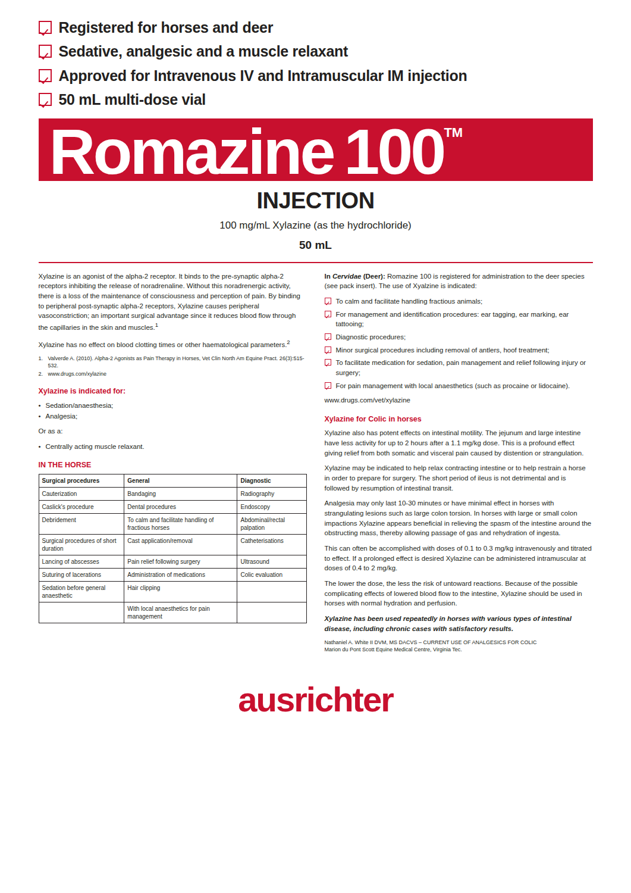Registered for horses and deer
Sedative, analgesic and a muscle relaxant
Approved for Intravenous IV and Intramuscular IM injection
50 mL multi-dose vial
Romazine 100TM
INJECTION
100 mg/mL Xylazine (as the hydrochloride)
50 mL
Xylazine is an agonist of the alpha-2 receptor. It binds to the pre-synaptic alpha-2 receptors inhibiting the release of noradrenaline. Without this noradrenergic activity, there is a loss of the maintenance of consciousness and perception of pain. By binding to peripheral post-synaptic alpha-2 receptors, Xylazine causes peripheral vasoconstriction; an important surgical advantage since it reduces blood flow through the capillaries in the skin and muscles.1
Xylazine has no effect on blood clotting times or other haematological parameters.2
Valverde A. (2010). Alpha-2 Agonists as Pain Therapy in Horses, Vet Clin North Am Equine Pract. 26(3):515-532.
www.drugs.com/xylazine
Xylazine is indicated for:
Sedation/anaesthesia;
Analgesia;
Or as a:
Centrally acting muscle relaxant.
IN THE HORSE
| Surgical procedures | General | Diagnostic |
| --- | --- | --- |
| Cauterization | Bandaging | Radiography |
| Caslick's procedure | Dental procedures | Endoscopy |
| Debridement | To calm and facilitate handling of fractious horses | Abdominal/rectal palpation |
| Surgical procedures of short duration | Cast application/removal | Catheterisations |
| Lancing of abscesses | Pain relief following surgery | Ultrasound |
| Suturing of lacerations | Administration of medications | Colic evaluation |
| Sedation before general anaesthetic | Hair clipping | |
| | With local anaesthetics for pain management | |
In Cervidae (Deer): Romazine 100 is registered for administration to the deer species (see pack insert). The use of Xyalzine is indicated:
To calm and facilitate handling fractious animals;
For management and identification procedures: ear tagging, ear marking, ear tattooing;
Diagnostic procedures;
Minor surgical procedures including removal of antlers, hoof treatment;
To facilitate medication for sedation, pain management and relief following injury or surgery;
For pain management with local anaesthetics (such as procaine or lidocaine).
www.drugs.com/vet/xylazine
Xylazine for Colic in horses
Xylazine also has potent effects on intestinal motility. The jejunum and large intestine have less activity for up to 2 hours after a 1.1 mg/kg dose. This is a profound effect giving relief from both somatic and visceral pain caused by distention or strangulation.
Xylazine may be indicated to help relax contracting intestine or to help restrain a horse in order to prepare for surgery. The short period of ileus is not detrimental and is followed by resumption of intestinal transit.
Analgesia may only last 10-30 minutes or have minimal effect in horses with strangulating lesions such as large colon torsion. In horses with large or small colon impactions Xylazine appears beneficial in relieving the spasm of the intestine around the obstructing mass, thereby allowing passage of gas and rehydration of ingesta.
This can often be accomplished with doses of 0.1 to 0.3 mg/kg intravenously and titrated to effect. If a prolonged effect is desired Xylazine can be administered intramuscular at doses of 0.4 to 2 mg/kg.
The lower the dose, the less the risk of untoward reactions. Because of the possible complicating effects of lowered blood flow to the intestine, Xylazine should be used in horses with normal hydration and perfusion.
Xylazine has been used repeatedly in horses with various types of intestinal disease, including chronic cases with satisfactory results.
Nathaniel A. White II DVM, MS DACVS – CURRENT USE OF ANALGESICS FOR COLIC
Marion du Pont Scott Equine Medical Centre, Virginia Tec.
ausrichter